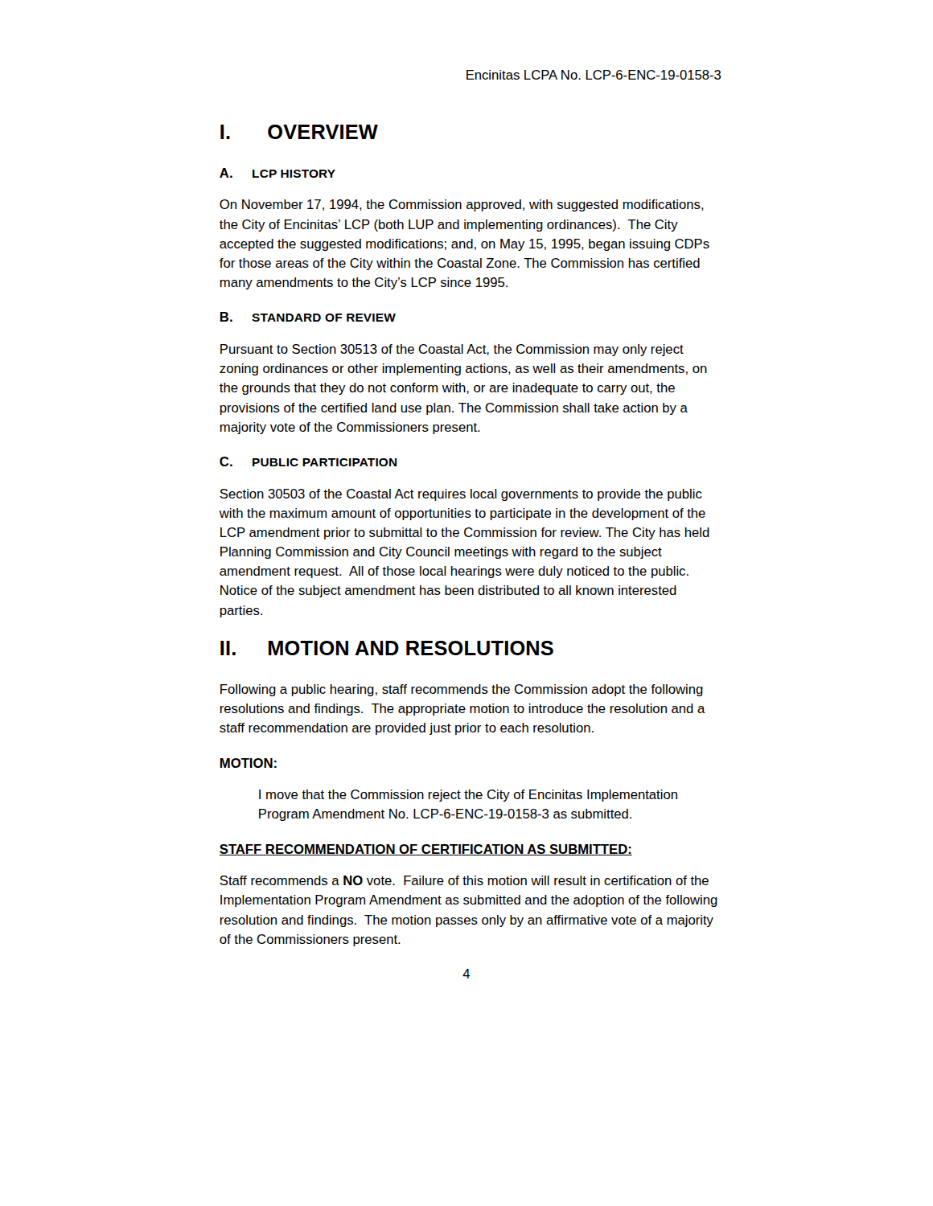Encinitas LCPA No. LCP-6-ENC-19-0158-3
I. OVERVIEW
A. LCP HISTORY
On November 17, 1994, the Commission approved, with suggested modifications, the City of Encinitas’ LCP (both LUP and implementing ordinances). The City accepted the suggested modifications; and, on May 15, 1995, began issuing CDPs for those areas of the City within the Coastal Zone. The Commission has certified many amendments to the City’s LCP since 1995.
B. STANDARD OF REVIEW
Pursuant to Section 30513 of the Coastal Act, the Commission may only reject zoning ordinances or other implementing actions, as well as their amendments, on the grounds that they do not conform with, or are inadequate to carry out, the provisions of the certified land use plan. The Commission shall take action by a majority vote of the Commissioners present.
C. PUBLIC PARTICIPATION
Section 30503 of the Coastal Act requires local governments to provide the public with the maximum amount of opportunities to participate in the development of the LCP amendment prior to submittal to the Commission for review. The City has held Planning Commission and City Council meetings with regard to the subject amendment request. All of those local hearings were duly noticed to the public. Notice of the subject amendment has been distributed to all known interested parties.
II. MOTION AND RESOLUTIONS
Following a public hearing, staff recommends the Commission adopt the following resolutions and findings. The appropriate motion to introduce the resolution and a staff recommendation are provided just prior to each resolution.
MOTION:
I move that the Commission reject the City of Encinitas Implementation Program Amendment No. LCP-6-ENC-19-0158-3 as submitted.
STAFF RECOMMENDATION OF CERTIFICATION AS SUBMITTED:
Staff recommends a NO vote. Failure of this motion will result in certification of the Implementation Program Amendment as submitted and the adoption of the following resolution and findings. The motion passes only by an affirmative vote of a majority of the Commissioners present.
4